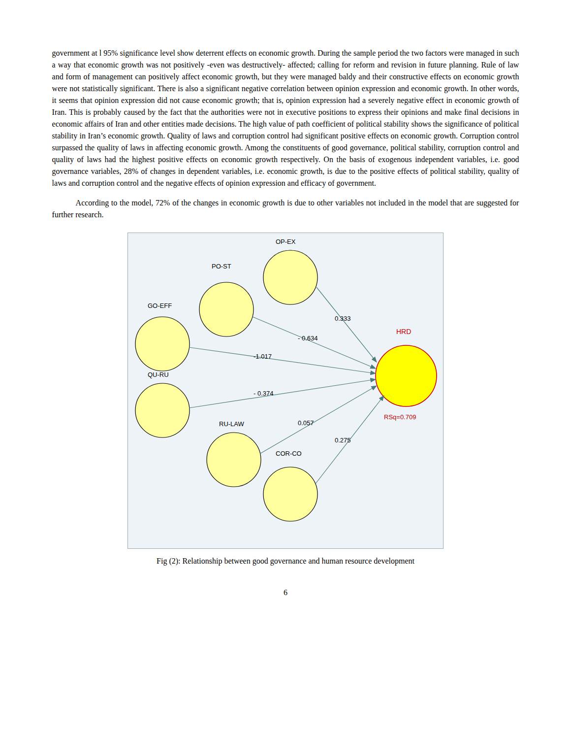government at l 95% significance level show deterrent effects on economic growth. During the sample period the two factors were managed in such a way that economic growth was not positively -even was destructively- affected; calling for reform and revision in future planning. Rule of law and form of management can positively affect economic growth, but they were managed baldy and their constructive effects on economic growth were not statistically significant. There is also a significant negative correlation between opinion expression and economic growth. In other words, it seems that opinion expression did not cause economic growth; that is, opinion expression had a severely negative effect in economic growth of Iran. This is probably caused by the fact that the authorities were not in executive positions to express their opinions and make final decisions in economic affairs of Iran and other entities made decisions. The high value of path coefficient of political stability shows the significance of political stability in Iran’s economic growth. Quality of laws and corruption control had significant positive effects on economic growth. Corruption control surpassed the quality of laws in affecting economic growth. Among the constituents of good governance, political stability, corruption control and quality of laws had the highest positive effects on economic growth respectively. On the basis of exogenous independent variables, i.e. good governance variables, 28% of changes in dependent variables, i.e. economic growth, is due to the positive effects of political stability, quality of laws and corruption control and the negative effects of opinion expression and efficacy of government.
According to the model, 72% of the changes in economic growth is due to other variables not included in the model that are suggested for further research.
OP-EX PO-ST GO-EFF QU-RU RU-LAW COR-CO HRD RSq=0.709 0.333 - 0.634 -1.017 - 0.374 0.057 0.275
Fig (2): Relationship between good governance and human resource development
6